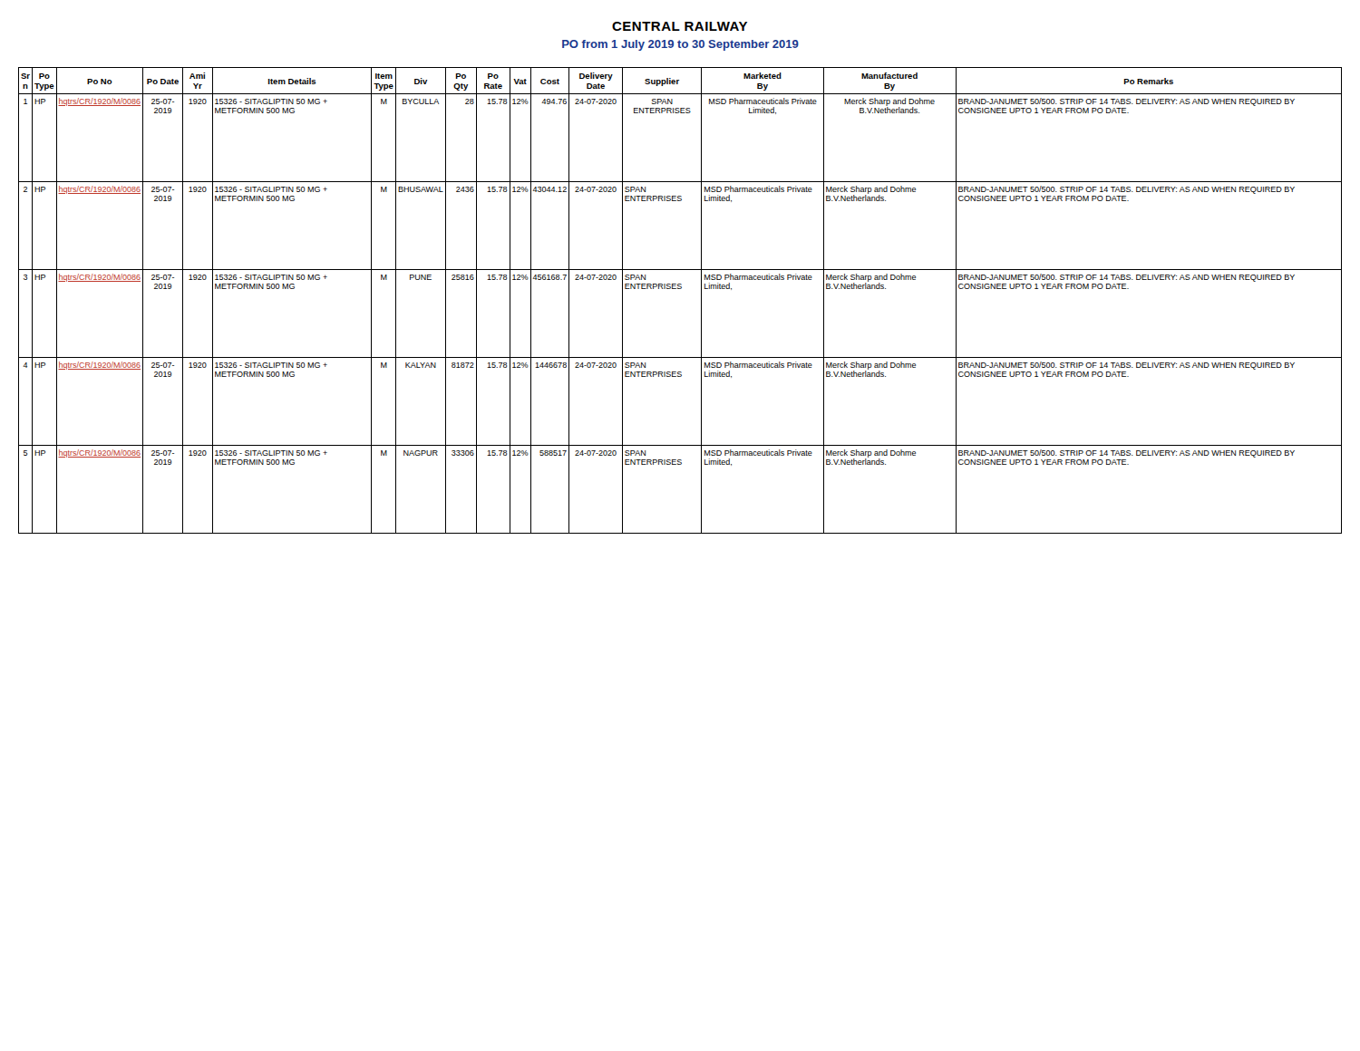CENTRAL RAILWAY
PO from 1 July 2019 to 30 September 2019
| Sr n | Po Type | Po No | Po Date | Ami Yr | Item Details | Item Type | Div | Po Qty | Po Rate | Vat | Cost | Delivery Date | Supplier | Marketed By | Manufactured By | Po Remarks |
| --- | --- | --- | --- | --- | --- | --- | --- | --- | --- | --- | --- | --- | --- | --- | --- | --- |
| 1 | HP | hqtrs/CR/1920/M/0086 | 25-07-2019 | 1920 | 15326 - SITAGLIPTIN 50 MG + METFORMIN 500 MG | M | BYCULLA | 28 | 15.78 | 12% | 494.76 | 24-07-2020 | SPAN ENTERPRISES | MSD Pharmaceuticals Private Limited, | Merck Sharp and Dohme B.V.Netherlands. | BRAND-JANUMET 50/500. STRIP OF 14 TABS. DELIVERY: AS AND WHEN REQUIRED BY CONSIGNEE UPTO 1 YEAR FROM PO DATE. |
| 2 | HP | hqtrs/CR/1920/M/0086 | 25-07-2019 | 1920 | 15326 - SITAGLIPTIN 50 MG + METFORMIN 500 MG | M | BHUSAWAL | 2436 | 15.78 | 12% | 43044.12 | 24-07-2020 | SPAN ENTERPRISES | MSD Pharmaceuticals Private Limited, | Merck Sharp and Dohme B.V.Netherlands. | BRAND-JANUMET 50/500. STRIP OF 14 TABS. DELIVERY: AS AND WHEN REQUIRED BY CONSIGNEE UPTO 1 YEAR FROM PO DATE. |
| 3 | HP | hqtrs/CR/1920/M/0086 | 25-07-2019 | 1920 | 15326 - SITAGLIPTIN 50 MG + METFORMIN 500 MG | M | PUNE | 25816 | 15.78 | 12% | 456168.7 | 24-07-2020 | SPAN ENTERPRISES | MSD Pharmaceuticals Private Limited, | Merck Sharp and Dohme B.V.Netherlands. | BRAND-JANUMET 50/500. STRIP OF 14 TABS. DELIVERY: AS AND WHEN REQUIRED BY CONSIGNEE UPTO 1 YEAR FROM PO DATE. |
| 4 | HP | hqtrs/CR/1920/M/0086 | 25-07-2019 | 1920 | 15326 - SITAGLIPTIN 50 MG + METFORMIN 500 MG | M | KALYAN | 81872 | 15.78 | 12% | 1446678 | 24-07-2020 | SPAN ENTERPRISES | MSD Pharmaceuticals Private Limited, | Merck Sharp and Dohme B.V.Netherlands. | BRAND-JANUMET 50/500. STRIP OF 14 TABS. DELIVERY: AS AND WHEN REQUIRED BY CONSIGNEE UPTO 1 YEAR FROM PO DATE. |
| 5 | HP | hqtrs/CR/1920/M/0086 | 25-07-2019 | 1920 | 15326 - SITAGLIPTIN 50 MG + METFORMIN 500 MG | M | NAGPUR | 33306 | 15.78 | 12% | 588517 | 24-07-2020 | SPAN ENTERPRISES | MSD Pharmaceuticals Private Limited, | Merck Sharp and Dohme B.V.Netherlands. | BRAND-JANUMET 50/500. STRIP OF 14 TABS. DELIVERY: AS AND WHEN REQUIRED BY CONSIGNEE UPTO 1 YEAR FROM PO DATE. |